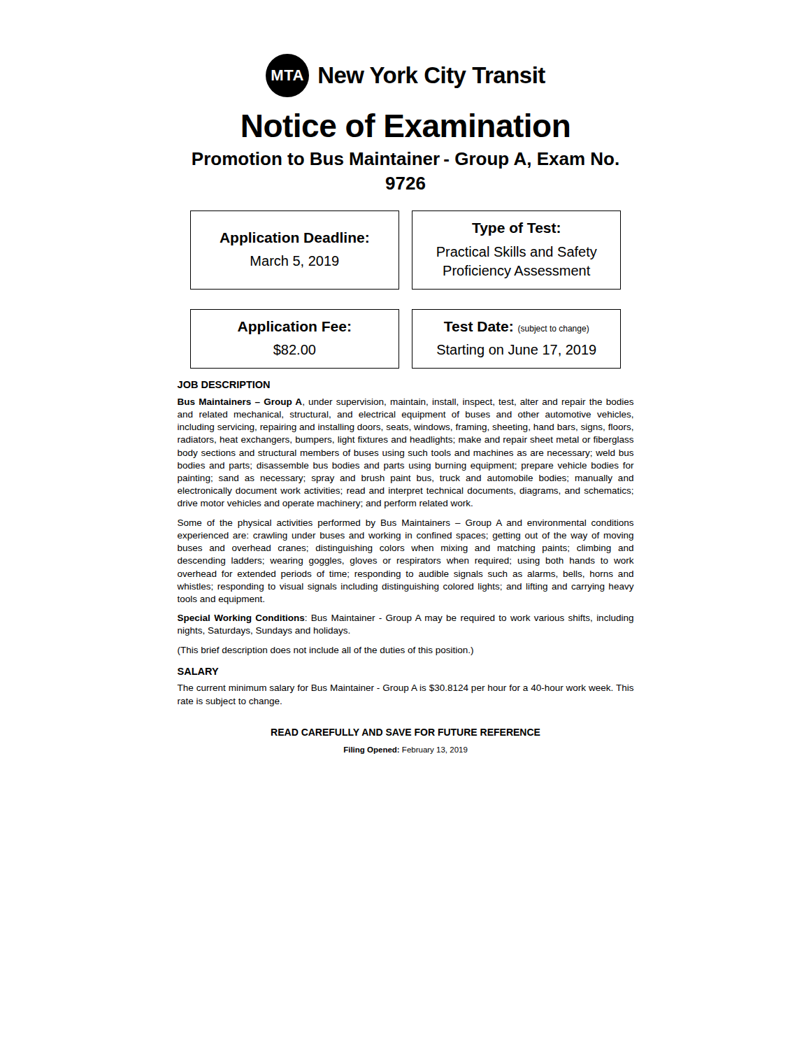MTA
New York City Transit
Notice of Examination
Promotion to Bus Maintainer - Group A, Exam No. 9726
| Application Deadline: March 5, 2019 | Type of Test: Practical Skills and Safety Proficiency Assessment |
| Application Fee: $82.00 | Test Date: (subject to change) Starting on June 17, 2019 |
JOB DESCRIPTION
Bus Maintainers – Group A, under supervision, maintain, install, inspect, test, alter and repair the bodies and related mechanical, structural, and electrical equipment of buses and other automotive vehicles, including servicing, repairing and installing doors, seats, windows, framing, sheeting, hand bars, signs, floors, radiators, heat exchangers, bumpers, light fixtures and headlights; make and repair sheet metal or fiberglass body sections and structural members of buses using such tools and machines as are necessary; weld bus bodies and parts; disassemble bus bodies and parts using burning equipment; prepare vehicle bodies for painting; sand as necessary; spray and brush paint bus, truck and automobile bodies; manually and electronically document work activities; read and interpret technical documents, diagrams, and schematics; drive motor vehicles and operate machinery; and perform related work.
Some of the physical activities performed by Bus Maintainers – Group A and environmental conditions experienced are: crawling under buses and working in confined spaces; getting out of the way of moving buses and overhead cranes; distinguishing colors when mixing and matching paints; climbing and descending ladders; wearing goggles, gloves or respirators when required; using both hands to work overhead for extended periods of time; responding to audible signals such as alarms, bells, horns and whistles; responding to visual signals including distinguishing colored lights; and lifting and carrying heavy tools and equipment.
Special Working Conditions: Bus Maintainer - Group A may be required to work various shifts, including nights, Saturdays, Sundays and holidays.
(This brief description does not include all of the duties of this position.)
SALARY
The current minimum salary for Bus Maintainer - Group A is $30.8124 per hour for a 40-hour work week. This rate is subject to change.
READ CAREFULLY AND SAVE FOR FUTURE REFERENCE
Filing Opened: February 13, 2019